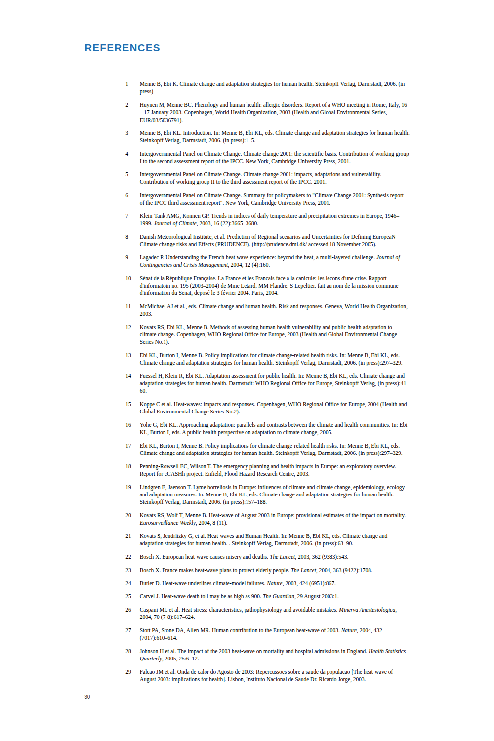References
1 Menne B, Ebi K. Climate change and adaptation strategies for human health. Steinkopff Verlag, Darmstadt, 2006. (in press)
2 Huynen M, Menne BC. Phenology and human health: allergic disorders. Report of a WHO meeting in Rome, Italy, 16 – 17 January 2003. Copenhagen, World Health Organization, 2003 (Health and Global Environmental Series, EUR/03/5036791).
3 Menne B, Ebi KL. Introduction. In: Menne B, Ebi KL, eds. Climate change and adaptation strategies for human health. Steinkopff Verlag, Darmstadt, 2006. (in press):1–5.
4 Intergovernmental Panel on Climate Change. Climate change 2001: the scientific basis. Contribution of working group I to the second assessment report of the IPCC. New York, Cambridge University Press, 2001.
5 Intergovernmental Panel on Climate Change. Climate change 2001: impacts, adaptations and vulnerability. Contribution of working group II to the third assessment report of the IPCC. 2001.
6 Intergovernmental Panel on Climate Change. Summary for policymakers to "Climate Change 2001: Synthesis report of the IPCC third assessment report". New York, Cambridge University Press, 2001.
7 Klein-Tank AMG, Konnen GP. Trends in indices of daily temperature and precipitation extremes in Europe, 1946–1999. Journal of Climate, 2003, 16 (22):3665–3680.
8 Danish Meteorological Institute, et al. Prediction of Regional scenarios and Uncertainties for Defining EuropeaN Climate change risks and Effects (PRUDENCE). (http://prudence.dmi.dk/ accessed 18 November 2005).
9 Lagadec P. Understanding the French heat wave experience: beyond the heat, a multi-layered challenge. Journal of Contingencies and Crisis Management, 2004, 12 (4):160.
10 Sénat de la République Française. La France et les Francais face a la canicule: les lecons d'une crise. Rapport d'informatoin no. 195 (2003–2004) de Mme Letard, MM Flandre, S Lepeltier, fait au nom de la mission commune d'information du Senat, deposé le 3 février 2004. Paris, 2004.
11 McMichael AJ et al., eds. Climate change and human health. Risk and responses. Geneva, World Health Organization, 2003.
12 Kovats RS, Ebi KL, Menne B. Methods of assessing human health vulnerability and public health adaptation to climate change. Copenhagen, WHO Regional Office for Europe, 2003 (Health and Global Environmental Change Series No.1).
13 Ebi KL, Burton I, Menne B. Policy implications for climate change-related health risks. In: Menne B, Ebi KL, eds. Climate change and adaptation strategies for human health. Steinkopff Verlag, Darmstadt, 2006. (in press):297–329.
14 Fuessel H, Klein R, Ebi KL. Adaptation assessment for public health. In: Menne B, Ebi KL, eds. Climate change and adaptation strategies for human health. Darmstadt: WHO Regional Office for Europe, Steinkopff Verlag, (in press):41–60.
15 Koppe C et al. Heat-waves: impacts and responses. Copenhagen, WHO Regional Office for Europe, 2004 (Health and Global Environmental Change Series No.2).
16 Yohe G, Ebi KL. Approaching adaptation: parallels and contrasts between the climate and health communities. In: Ebi KL, Burton I, eds. A public health perspective on adaptation to climate change, 2005.
17 Ebi KL, Burton I, Menne B. Policy implications for climate change-related health risks. In: Menne B, Ebi KL, eds. Climate change and adaptation strategies for human health. Steinkopff Verlag, Darmstadt, 2006. (in press):297–329.
18 Penning-Rowsell EC, Wilson T. The emergency planning and health impacts in Europe: an exploratory overview. Report for cCASHh project. Enfield, Flood Hazard Research Centre, 2003.
19 Lindgren E, Jaenson T. Lyme borreliosis in Europe: influences of climate and climate change, epidemiology, ecology and adaptation measures. In: Menne B, Ebi KL, eds. Climate change and adaptation strategies for human health. Steinkopff Verlag, Darmstadt, 2006. (in press):157–188.
20 Kovats RS, Wolf T, Menne B. Heat-wave of August 2003 in Europe: provisional estimates of the impact on mortality. Eurosurveillance Weekly, 2004, 8 (11).
21 Kovats S, Jendritzky G, et al. Heat-waves and Human Health. In: Menne B, Ebi KL, eds. Climate change and adaptation strategies for human health. . Steinkopff Verlag, Darmstadt, 2006. (in press):63–90.
22 Bosch X. European heat-wave causes misery and deaths. The Lancet, 2003, 362 (9383):543.
23 Bosch X. France makes heat-wave plans to protect elderly people. The Lancet, 2004, 363 (9422):1708.
24 Butler D. Heat-wave underlines climate-model failures. Nature, 2003, 424 (6951):867.
25 Carvel J. Heat-wave death toll may be as high as 900. The Guardian, 29 August 2003:1.
26 Caspani ML et al. Heat stress: characteristics, pathophysiology and avoidable mistakes. Minerva Anestesiologica, 2004, 70 (7-8):617–624.
27 Stott PA, Stone DA, Allen MR. Human contribution to the European heat-wave of 2003. Nature, 2004, 432 (7017):610–614.
28 Johnson H et al. The impact of the 2003 heat-wave on mortality and hospital admissions in England. Health Statistics Quarterly, 2005, 25:6–12.
29 Falcao JM et al. Onda de calor do Agosto de 2003: Repercussoes sobre a saude da populacao [The heat-wave of August 2003: implications for health]. Lisbon, Instituto Nacional de Saude Dr. Ricardo Jorge, 2003.
30